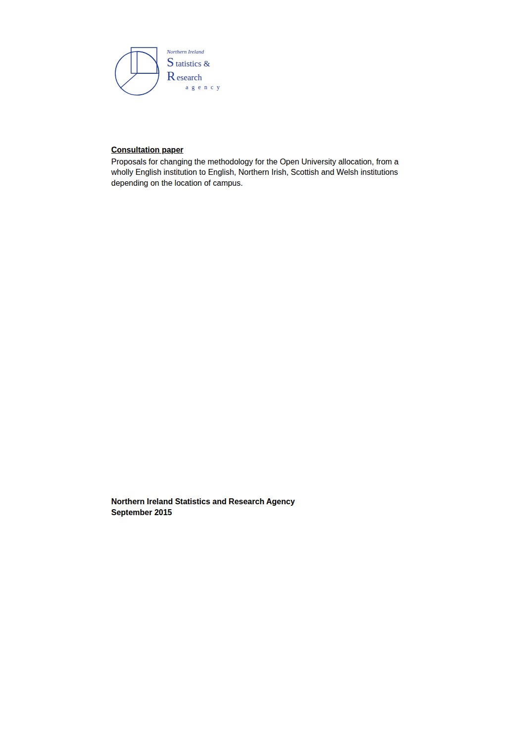Northern Ireland S tatistics & R esearch a g e n c y
Consultation paper
Proposals for changing the methodology for the Open University allocation, from a wholly English institution to English, Northern Irish, Scottish and Welsh institutions depending on the location of campus.
Northern Ireland Statistics and Research Agency
September 2015